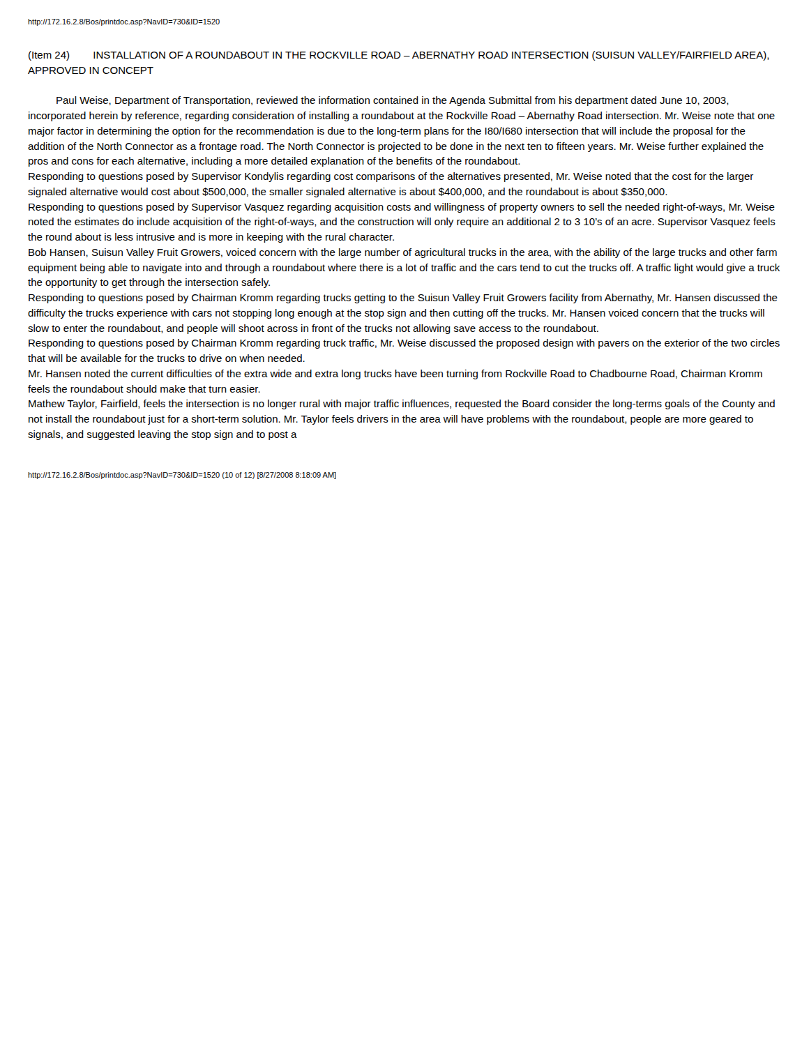http://172.16.2.8/Bos/printdoc.asp?NavID=730&ID=1520
(Item 24) INSTALLATION OF A ROUNDABOUT IN THE ROCKVILLE ROAD – ABERNATHY ROAD INTERSECTION (SUISUN VALLEY/FAIRFIELD AREA), APPROVED IN CONCEPT
Paul Weise, Department of Transportation, reviewed the information contained in the Agenda Submittal from his department dated June 10, 2003, incorporated herein by reference, regarding consideration of installing a roundabout at the Rockville Road – Abernathy Road intersection. Mr. Weise note that one major factor in determining the option for the recommendation is due to the long-term plans for the I80/I680 intersection that will include the proposal for the addition of the North Connector as a frontage road. The North Connector is projected to be done in the next ten to fifteen years. Mr. Weise further explained the pros and cons for each alternative, including a more detailed explanation of the benefits of the roundabout.
Responding to questions posed by Supervisor Kondylis regarding cost comparisons of the alternatives presented, Mr. Weise noted that the cost for the larger signaled alternative would cost about $500,000, the smaller signaled alternative is about $400,000, and the roundabout is about $350,000.
Responding to questions posed by Supervisor Vasquez regarding acquisition costs and willingness of property owners to sell the needed right-of-ways, Mr. Weise noted the estimates do include acquisition of the right-of-ways, and the construction will only require an additional 2 to 3 10’s of an acre. Supervisor Vasquez feels the round about is less intrusive and is more in keeping with the rural character.
Bob Hansen, Suisun Valley Fruit Growers, voiced concern with the large number of agricultural trucks in the area, with the ability of the large trucks and other farm equipment being able to navigate into and through a roundabout where there is a lot of traffic and the cars tend to cut the trucks off. A traffic light would give a truck the opportunity to get through the intersection safely.
Responding to questions posed by Chairman Kromm regarding trucks getting to the Suisun Valley Fruit Growers facility from Abernathy, Mr. Hansen discussed the difficulty the trucks experience with cars not stopping long enough at the stop sign and then cutting off the trucks. Mr. Hansen voiced concern that the trucks will slow to enter the roundabout, and people will shoot across in front of the trucks not allowing save access to the roundabout.
Responding to questions posed by Chairman Kromm regarding truck traffic, Mr. Weise discussed the proposed design with pavers on the exterior of the two circles that will be available for the trucks to drive on when needed.
Mr. Hansen noted the current difficulties of the extra wide and extra long trucks have been turning from Rockville Road to Chadbourne Road, Chairman Kromm feels the roundabout should make that turn easier.
Mathew Taylor, Fairfield, feels the intersection is no longer rural with major traffic influences, requested the Board consider the long-terms goals of the County and not install the roundabout just for a short-term solution. Mr. Taylor feels drivers in the area will have problems with the roundabout, people are more geared to signals, and suggested leaving the stop sign and to post a
http://172.16.2.8/Bos/printdoc.asp?NavID=730&ID=1520 (10 of 12) [8/27/2008 8:18:09 AM]